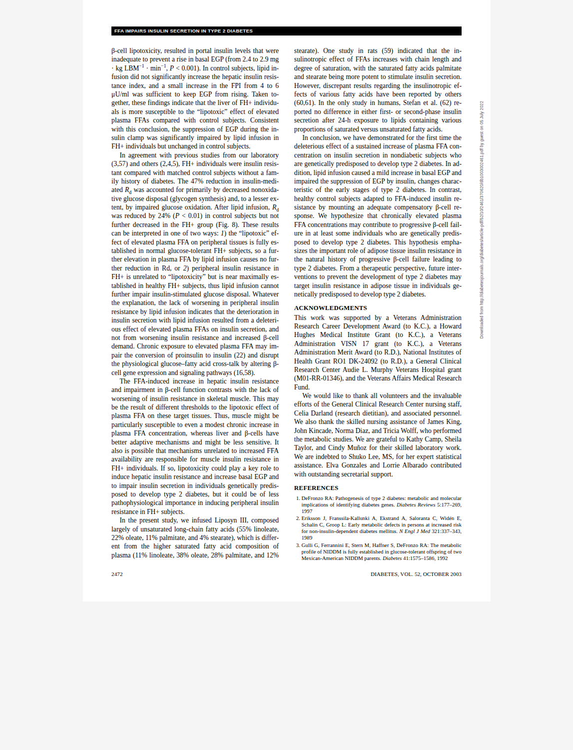FFA impairs insulin secretion in type 2 diabetes
Downloaded from http://diabetesjournals.org/diabetes/article-pdf/52/10/2461/370620/db1003002461.pdf by guest on 05 July 2022
β-cell lipotoxicity, resulted in portal insulin levels that were inadequate to prevent a rise in basal EGP (from 2.4 to 2.9 mg · kg LBM−1 · min−1, P < 0.001). In control subjects, lipid infusion did not significantly increase the hepatic insulin resistance index, and a small increase in the FPI from 4 to 6 μU/ml was sufficient to keep EGP from rising. Taken together, these findings indicate that the liver of FH+ individuals is more susceptible to the “lipotoxic” effect of elevated plasma FFAs compared with control subjects. Consistent with this conclusion, the suppression of EGP during the insulin clamp was significantly impaired by lipid infusion in FH+ individuals but unchanged in control subjects.
In agreement with previous studies from our laboratory (3,57) and others (2,4,5), FH+ individuals were insulin resistant compared with matched control subjects without a family history of diabetes. The 47% reduction in insulin-mediated Rd was accounted for primarily by decreased nonoxidative glucose disposal (glycogen synthesis) and, to a lesser extent, by impaired glucose oxidation. After lipid infusion, Rd was reduced by 24% (P < 0.01) in control subjects but not further decreased in the FH+ group (Fig. 8). These results can be interpreted in one of two ways: 1) the “lipotoxic” effect of elevated plasma FFA on peripheral tissues is fully established in normal glucose-tolerant FH+ subjects, so a further elevation in plasma FFA by lipid infusion causes no further reduction in Rd, or 2) peripheral insulin resistance in FH+ is unrelated to “lipotoxicity” but is near maximally established in healthy FH+ subjects, thus lipid infusion cannot further impair insulin-stimulated glucose disposal. Whatever the explanation, the lack of worsening in peripheral insulin resistance by lipid infusion indicates that the deterioration in insulin secretion with lipid infusion resulted from a deleterious effect of elevated plasma FFAs on insulin secretion, and not from worsening insulin resistance and increased β-cell demand. Chronic exposure to elevated plasma FFA may impair the conversion of proinsulin to insulin (22) and disrupt the physiological glucose–fatty acid cross-talk by altering β-cell gene expression and signaling pathways (16,58).
The FFA-induced increase in hepatic insulin resistance and impairment in β-cell function contrasts with the lack of worsening of insulin resistance in skeletal muscle. This may be the result of different thresholds to the lipotoxic effect of plasma FFA on these target tissues. Thus, muscle might be particularly susceptible to even a modest chronic increase in plasma FFA concentration, whereas liver and β-cells have better adaptive mechanisms and might be less sensitive. It also is possible that mechanisms unrelated to increased FFA availability are responsible for muscle insulin resistance in FH+ individuals. If so, lipotoxicity could play a key role to induce hepatic insulin resistance and increase basal EGP and to impair insulin secretion in individuals genetically predisposed to develop type 2 diabetes, but it could be of less pathophysiological importance in inducing peripheral insulin resistance in FH+ subjects.
In the present study, we infused Liposyn III, composed largely of unsaturated long-chain fatty acids (55% linoleate, 22% oleate, 11% palmitate, and 4% stearate), which is different from the higher saturated fatty acid composition of plasma (11% linoleate, 38% oleate, 28% palmitate, and 12% stearate). One study in rats (59) indicated that the insulinotropic effect of FFAs increases with chain length and degree of saturation, with the saturated fatty acids palmitate and stearate being more potent to stimulate insulin secretion. However, discrepant results regarding the insulinotropic effects of various fatty acids have been reported by others (60,61). In the only study in humans, Stefan et al. (62) reported no difference in either first- or second-phase insulin secretion after 24-h exposure to lipids containing various proportions of saturated versus unsaturated fatty acids.
In conclusion, we have demonstrated for the first time the deleterious effect of a sustained increase of plasma FFA concentration on insulin secretion in nondiabetic subjects who are genetically predisposed to develop type 2 diabetes. In addition, lipid infusion caused a mild increase in basal EGP and impaired the suppression of EGP by insulin, changes characteristic of the early stages of type 2 diabetes. In contrast, healthy control subjects adapted to FFA-induced insulin resistance by mounting an adequate compensatory β-cell response. We hypothesize that chronically elevated plasma FFA concentrations may contribute to progressive β-cell failure in at least some individuals who are genetically predisposed to develop type 2 diabetes. This hypothesis emphasizes the important role of adipose tissue insulin resistance in the natural history of progressive β-cell failure leading to type 2 diabetes. From a therapeutic perspective, future interventions to prevent the development of type 2 diabetes may target insulin resistance in adipose tissue in individuals genetically predisposed to develop type 2 diabetes.
Acknowledgments
This work was supported by a Veterans Administration Research Career Development Award (to K.C.), a Howard Hughes Medical Institute Grant (to K.C.), a Veterans Administration VISN 17 grant (to K.C.), a Veterans Administration Merit Award (to R.D.), National Institutes of Health Grant RO1 DK-24092 (to R.D.), a General Clinical Research Center Audie L. Murphy Veterans Hospital grant (M01-RR-01346), and the Veterans Affairs Medical Research Fund.
We would like to thank all volunteers and the invaluable efforts of the General Clinical Research Center nursing staff, Celia Darland (research dietitian), and associated personnel. We also thank the skilled nursing assistance of James King, John Kincade, Norma Diaz, and Tricia Wolff, who performed the metabolic studies. We are grateful to Kathy Camp, Sheila Taylor, and Cindy Muñoz for their skilled laboratory work. We are indebted to Shuko Lee, MS, for her expert statistical assistance. Elva Gonzales and Lorrie Albarado contributed with outstanding secretarial support.
References
DeFronzo RA: Pathogenesis of type 2 diabetes: metabolic and molecular implications of identifying diabetes genes. Diabetes Reviews 5:177–269, 1997
Eriksson J, Franssila-Kallunki A, Ekstrand A, Saloranta C, Widén E, Schalin C, Groop L: Early metabolic defects in persons at increased risk for non-insulin-dependent diabetes mellitus. N Engl J Med 321:337–343, 1989
Gulli G, Ferrannini E, Stern M, Haffner S, DeFronzo RA: The metabolic profile of NIDDM is fully established in glucose-tolerant offspring of two Mexican-American NIDDM parents. Diabetes 41:1575–1586, 1992
2472 DIABETES, VOL. 52, OCTOBER 2003